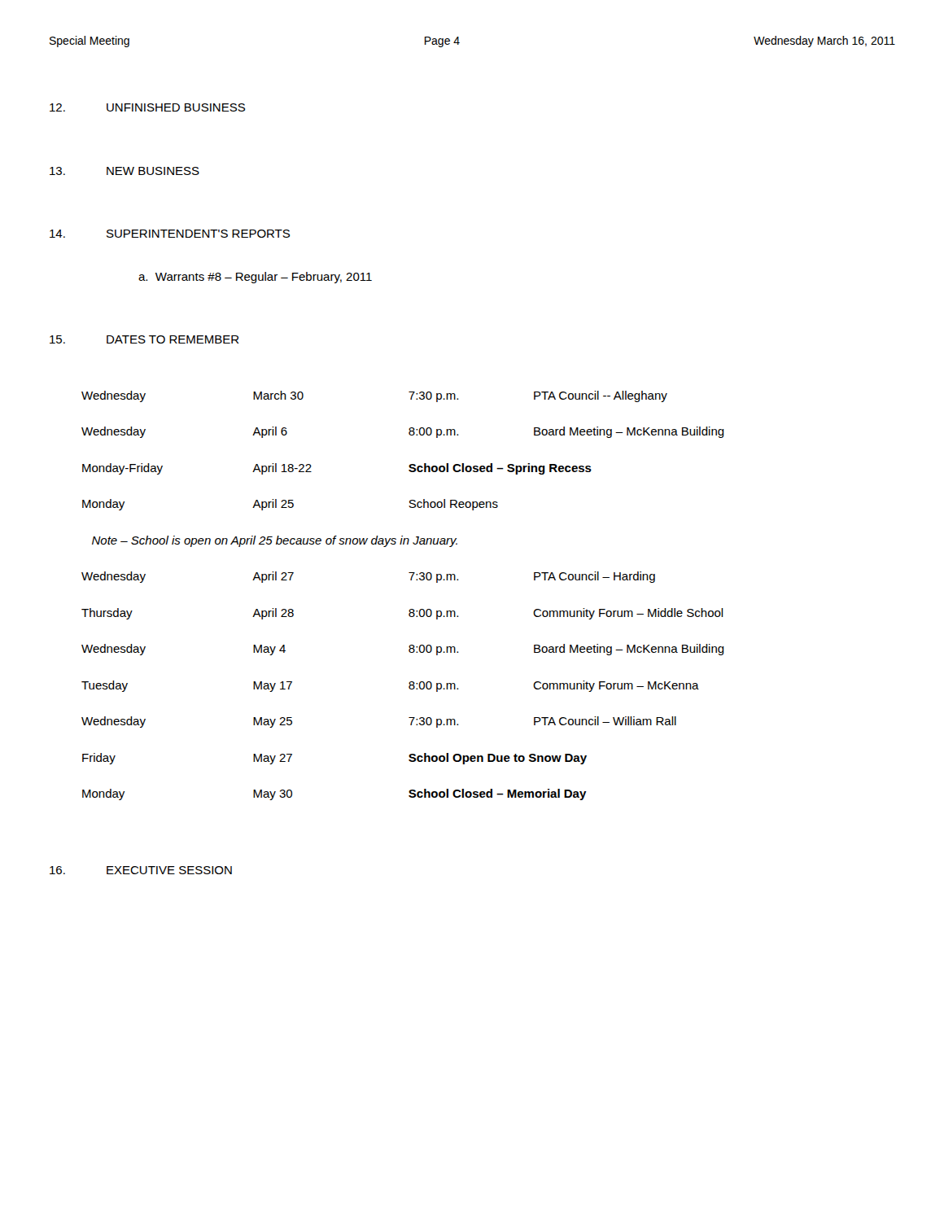Special Meeting
Page 4
Wednesday March 16, 2011
12.
UNFINISHED BUSINESS
13.
NEW BUSINESS
14.
SUPERINTENDENT'S REPORTS
a. Warrants #8 – Regular – February, 2011
15.
DATES TO REMEMBER
| Wednesday | March 30 | 7:30 p.m. | PTA Council -- Alleghany |
| Wednesday | April 6 | 8:00 p.m. | Board Meeting – McKenna Building |
| Monday-Friday | April 18-22 | School Closed – Spring Recess |
| Monday | April 25 | School Reopens |
| Note – School is open on April 25 because of snow days in January. |
| Wednesday | April 27 | 7:30 p.m. | PTA Council – Harding |
| Thursday | April 28 | 8:00 p.m. | Community Forum – Middle School |
| Wednesday | May 4 | 8:00 p.m. | Board Meeting – McKenna Building |
| Tuesday | May 17 | 8:00 p.m. | Community Forum – McKenna |
| Wednesday | May 25 | 7:30 p.m. | PTA Council – William Rall |
| Friday | May 27 | School Open Due to Snow Day |
| Monday | May 30 | School Closed – Memorial Day |
16.
EXECUTIVE SESSION